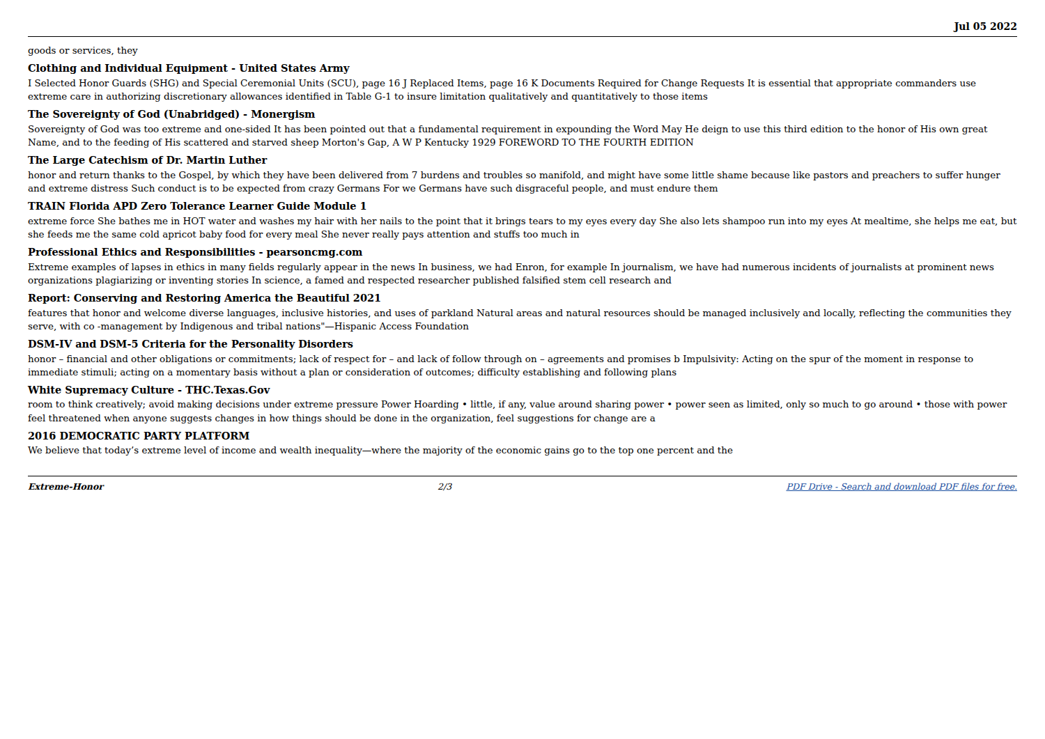Jul 05 2022
goods or services, they
Clothing and Individual Equipment - United States Army
I Selected Honor Guards (SHG) and Special Ceremonial Units (SCU), page 16 J Replaced Items, page 16 K Documents Required for Change Requests It is essential that appropriate commanders use extreme care in authorizing discretionary allowances identified in Table G-1 to insure limitation qualitatively and quantitatively to those items
The Sovereignty of God (Unabridged) - Monergism
Sovereignty of God was too extreme and one-sided It has been pointed out that a fundamental requirement in expounding the Word May He deign to use this third edition to the honor of His own great Name, and to the feeding of His scattered and starved sheep Morton's Gap, A W P Kentucky 1929 FOREWORD TO THE FOURTH EDITION
The Large Catechism of Dr. Martin Luther
honor and return thanks to the Gospel, by which they have been delivered from 7 burdens and troubles so manifold, and might have some little shame because like pastors and preachers to suffer hunger and extreme distress Such conduct is to be expected from crazy Germans For we Germans have such disgraceful people, and must endure them
TRAIN Florida APD Zero Tolerance Learner Guide Module 1
extreme force She bathes me in HOT water and washes my hair with her nails to the point that it brings tears to my eyes every day She also lets shampoo run into my eyes At mealtime, she helps me eat, but she feeds me the same cold apricot baby food for every meal She never really pays attention and stuffs too much in
Professional Ethics and Responsibilities - pearsoncmg.com
Extreme examples of lapses in ethics in many fields regularly appear in the news In business, we had Enron, for example In journalism, we have had numerous incidents of journalists at prominent news organizations plagiarizing or inventing stories In science, a famed and respected researcher published falsified stem cell research and
Report: Conserving and Restoring America the Beautiful 2021
features that honor and welcome diverse languages, inclusive histories, and uses of parkland Natural areas and natural resources should be managed inclusively and locally, reflecting the communities they serve, with co -management by Indigenous and tribal nations"—Hispanic Access Foundation
DSM-IV and DSM-5 Criteria for the Personality Disorders
honor – financial and other obligations or commitments; lack of respect for – and lack of follow through on – agreements and promises b Impulsivity: Acting on the spur of the moment in response to immediate stimuli; acting on a momentary basis without a plan or consideration of outcomes; difficulty establishing and following plans
White Supremacy Culture - THC.Texas.Gov
room to think creatively; avoid making decisions under extreme pressure Power Hoarding • little, if any, value around sharing power • power seen as limited, only so much to go around • those with power feel threatened when anyone suggests changes in how things should be done in the organization, feel suggestions for change are a
2016 DEMOCRATIC PARTY PLATFORM
We believe that today’s extreme level of income and wealth inequality—where the majority of the economic gains go to the top one percent and the
Extreme-Honor 2/3 PDF Drive - Search and download PDF files for free.